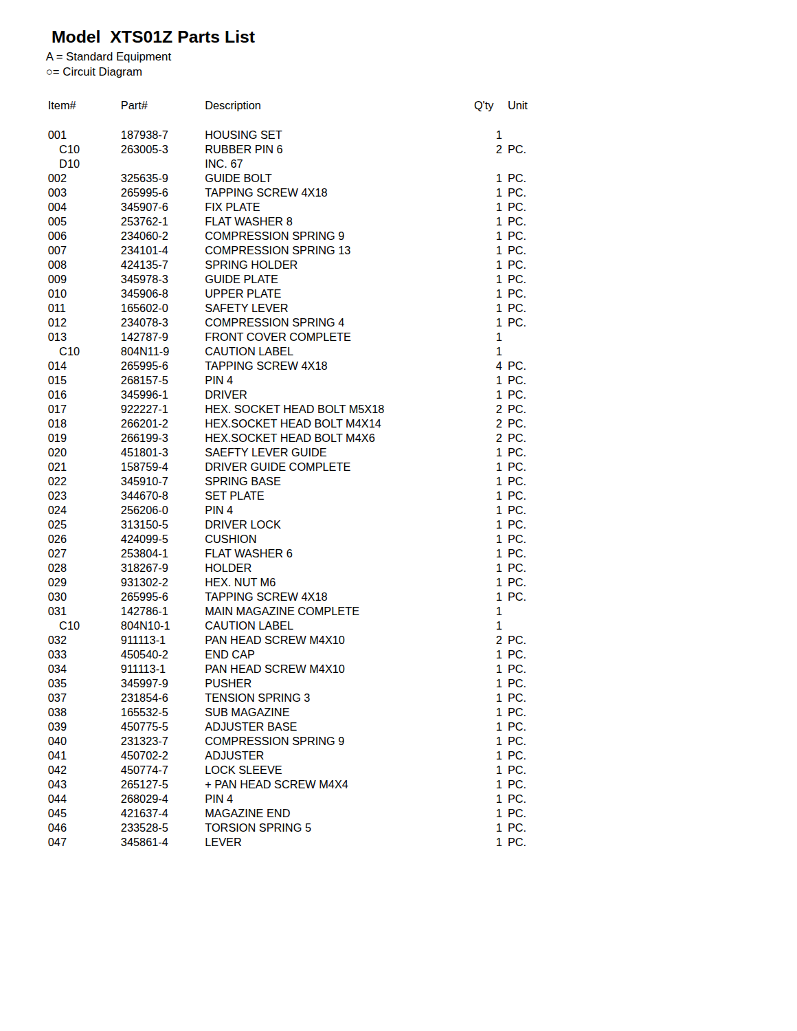Model XTS01Z Parts List
A = Standard Equipment
○= Circuit Diagram
| Item# | Part# | Description | Q'ty | Unit |
| --- | --- | --- | --- | --- |
| 001 | 187938-7 | HOUSING SET | 1 | |
| C10 | 263005-3 | RUBBER PIN 6 | 2 | PC. |
| D10 | | INC. 67 | | |
| 002 | 325635-9 | GUIDE BOLT | 1 | PC. |
| 003 | 265995-6 | TAPPING SCREW 4X18 | 1 | PC. |
| 004 | 345907-6 | FIX PLATE | 1 | PC. |
| 005 | 253762-1 | FLAT WASHER 8 | 1 | PC. |
| 006 | 234060-2 | COMPRESSION SPRING 9 | 1 | PC. |
| 007 | 234101-4 | COMPRESSION SPRING 13 | 1 | PC. |
| 008 | 424135-7 | SPRING HOLDER | 1 | PC. |
| 009 | 345978-3 | GUIDE PLATE | 1 | PC. |
| 010 | 345906-8 | UPPER PLATE | 1 | PC. |
| 011 | 165602-0 | SAFETY LEVER | 1 | PC. |
| 012 | 234078-3 | COMPRESSION SPRING 4 | 1 | PC. |
| 013 | 142787-9 | FRONT COVER COMPLETE | 1 | |
| C10 | 804N11-9 | CAUTION LABEL | 1 | |
| 014 | 265995-6 | TAPPING SCREW 4X18 | 4 | PC. |
| 015 | 268157-5 | PIN 4 | 1 | PC. |
| 016 | 345996-1 | DRIVER | 1 | PC. |
| 017 | 922227-1 | HEX. SOCKET HEAD BOLT M5X18 | 2 | PC. |
| 018 | 266201-2 | HEX.SOCKET HEAD BOLT M4X14 | 2 | PC. |
| 019 | 266199-3 | HEX.SOCKET HEAD BOLT M4X6 | 2 | PC. |
| 020 | 451801-3 | SAEFTY LEVER GUIDE | 1 | PC. |
| 021 | 158759-4 | DRIVER GUIDE COMPLETE | 1 | PC. |
| 022 | 345910-7 | SPRING BASE | 1 | PC. |
| 023 | 344670-8 | SET PLATE | 1 | PC. |
| 024 | 256206-0 | PIN 4 | 1 | PC. |
| 025 | 313150-5 | DRIVER LOCK | 1 | PC. |
| 026 | 424099-5 | CUSHION | 1 | PC. |
| 027 | 253804-1 | FLAT WASHER 6 | 1 | PC. |
| 028 | 318267-9 | HOLDER | 1 | PC. |
| 029 | 931302-2 | HEX. NUT M6 | 1 | PC. |
| 030 | 265995-6 | TAPPING SCREW 4X18 | 1 | PC. |
| 031 | 142786-1 | MAIN MAGAZINE COMPLETE | 1 | |
| C10 | 804N10-1 | CAUTION LABEL | 1 | |
| 032 | 911113-1 | PAN HEAD SCREW M4X10 | 2 | PC. |
| 033 | 450540-2 | END CAP | 1 | PC. |
| 034 | 911113-1 | PAN HEAD SCREW M4X10 | 1 | PC. |
| 035 | 345997-9 | PUSHER | 1 | PC. |
| 037 | 231854-6 | TENSION SPRING 3 | 1 | PC. |
| 038 | 165532-5 | SUB MAGAZINE | 1 | PC. |
| 039 | 450775-5 | ADJUSTER BASE | 1 | PC. |
| 040 | 231323-7 | COMPRESSION SPRING 9 | 1 | PC. |
| 041 | 450702-2 | ADJUSTER | 1 | PC. |
| 042 | 450774-7 | LOCK SLEEVE | 1 | PC. |
| 043 | 265127-5 | + PAN HEAD SCREW M4X4 | 1 | PC. |
| 044 | 268029-4 | PIN 4 | 1 | PC. |
| 045 | 421637-4 | MAGAZINE END | 1 | PC. |
| 046 | 233528-5 | TORSION SPRING 5 | 1 | PC. |
| 047 | 345861-4 | LEVER | 1 | PC. |